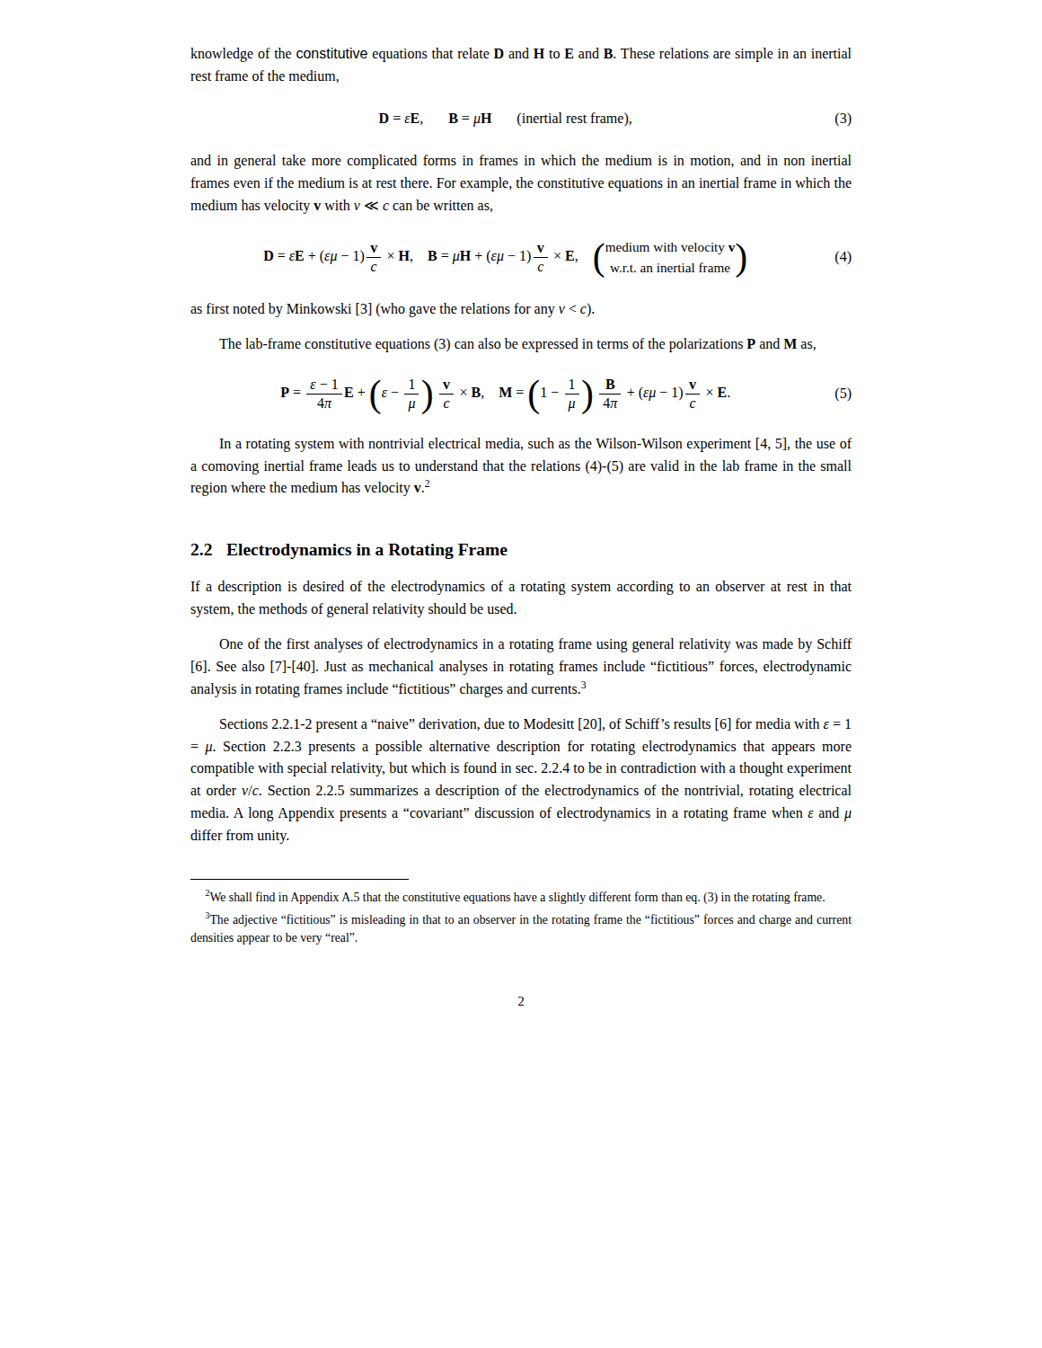knowledge of the constitutive equations that relate D and H to E and B. These relations are simple in an inertial rest frame of the medium,
D = εE, B = μH (inertial rest frame),
(3)
and in general take more complicated forms in frames in which the medium is in motion, and in non inertial frames even if the medium is at rest there. For example, the constitutive equations in an inertial frame in which the medium has velocity v with v ≪ c can be written as,
D = εE + (εμ − 1)vc × H, B = μH + (εμ − 1)vc × E, (medium with velocity v
w.r.t. an inertial frame)
(4)
as first noted by Minkowski [3] (who gave the relations for any v < c).
The lab-frame constitutive equations (3) can also be expressed in terms of the polarizations P and M as,
P = ε − 14π E + (ε − 1 μ) vc × B, M = (1 − 1 μ) B 4π + (εμ − 1)vc × E.
(5)
In a rotating system with nontrivial electrical media, such as the Wilson-Wilson experiment [4, 5], the use of a comoving inertial frame leads us to understand that the relations (4)-(5) are valid in the lab frame in the small region where the medium has velocity v.2
2.2 Electrodynamics in a Rotating Frame
If a description is desired of the electrodynamics of a rotating system according to an observer at rest in that system, the methods of general relativity should be used.
One of the first analyses of electrodynamics in a rotating frame using general relativity was made by Schiff [6]. See also [7]-[40]. Just as mechanical analyses in rotating frames include “fictitious” forces, electrodynamic analysis in rotating frames include “fictitious” charges and currents.3
Sections 2.2.1-2 present a “naive” derivation, due to Modesitt [20], of Schiff’s results [6] for media with ε = 1 = μ. Section 2.2.3 presents a possible alternative description for rotating electrodynamics that appears more compatible with special relativity, but which is found in sec. 2.2.4 to be in contradiction with a thought experiment at order v/c. Section 2.2.5 summarizes a description of the electrodynamics of the nontrivial, rotating electrical media. A long Appendix presents a “covariant” discussion of electrodynamics in a rotating frame when ε and μ differ from unity.
2We shall find in Appendix A.5 that the constitutive equations have a slightly different form than eq. (3) in the rotating frame.
3The adjective “fictitious” is misleading in that to an observer in the rotating frame the “fictitious” forces and charge and current densities appear to be very “real”.
2